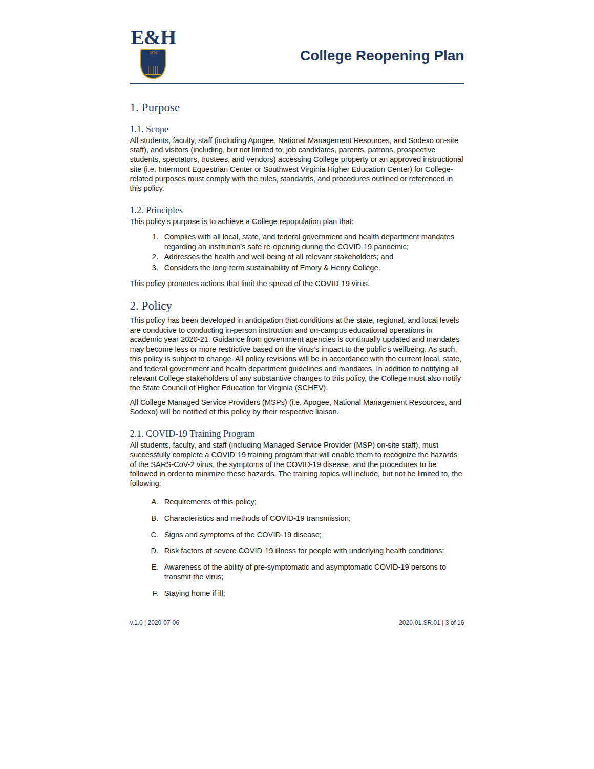E&H
1836
|||||
College Reopening Plan
1. Purpose
1.1. Scope
All students, faculty, staff (including Apogee, National Management Resources, and Sodexo on-site staff), and visitors (including, but not limited to, job candidates, parents, patrons, prospective students, spectators, trustees, and vendors) accessing College property or an approved instructional site (i.e. Intermont Equestrian Center or Southwest Virginia Higher Education Center) for College-related purposes must comply with the rules, standards, and procedures outlined or referenced in this policy.
1.2. Principles
This policy’s purpose is to achieve a College repopulation plan that:
Complies with all local, state, and federal government and health department mandates regarding an institution’s safe re-opening during the COVID-19 pandemic;
Addresses the health and well-being of all relevant stakeholders; and
Considers the long-term sustainability of Emory & Henry College.
This policy promotes actions that limit the spread of the COVID-19 virus.
2. Policy
This policy has been developed in anticipation that conditions at the state, regional, and local levels are conducive to conducting in-person instruction and on-campus educational operations in academic year 2020-21. Guidance from government agencies is continually updated and mandates may become less or more restrictive based on the virus’s impact to the public’s wellbeing. As such, this policy is subject to change. All policy revisions will be in accordance with the current local, state, and federal government and health department guidelines and mandates. In addition to notifying all relevant College stakeholders of any substantive changes to this policy, the College must also notify the State Council of Higher Education for Virginia (SCHEV).
All College Managed Service Providers (MSPs) (i.e. Apogee, National Management Resources, and Sodexo) will be notified of this policy by their respective liaison.
2.1. COVID-19 Training Program
All students, faculty, and staff (including Managed Service Provider (MSP) on-site staff), must successfully complete a COVID-19 training program that will enable them to recognize the hazards of the SARS-CoV-2 virus, the symptoms of the COVID-19 disease, and the procedures to be followed in order to minimize these hazards. The training topics will include, but not be limited to, the following:
Requirements of this policy;
Characteristics and methods of COVID-19 transmission;
Signs and symptoms of the COVID-19 disease;
Risk factors of severe COVID-19 illness for people with underlying health conditions;
Awareness of the ability of pre-symptomatic and asymptomatic COVID-19 persons to transmit the virus;
Staying home if ill;
v.1.0 | 2020-07-06
2020-01.SR.01 | 3 of 16